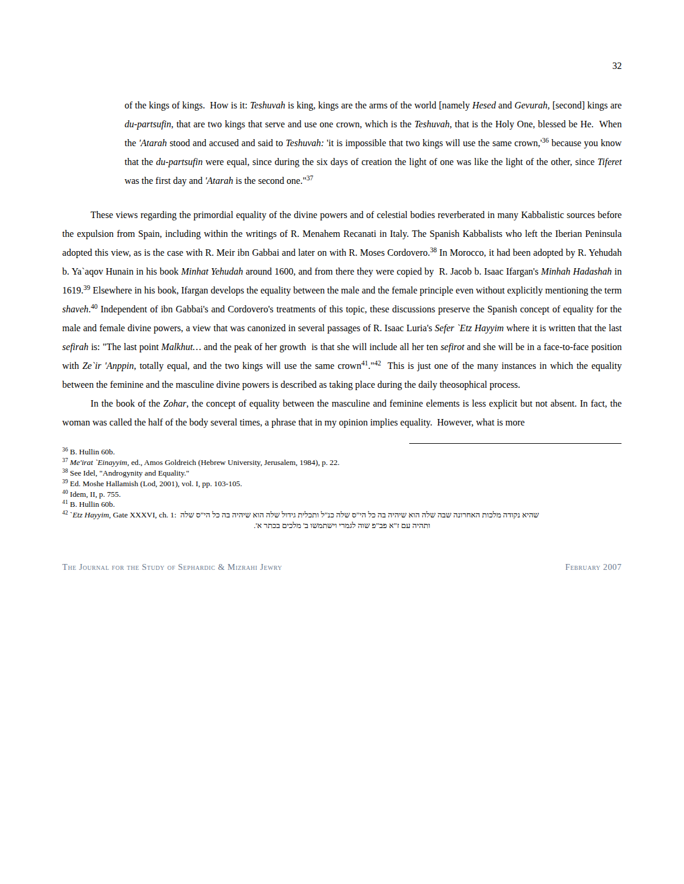32
of the kings of kings. How is it: Teshuvah is king, kings are the arms of the world [namely Hesed and Gevurah, [second] kings are du-partsufin, that are two kings that serve and use one crown, which is the Teshuvah, that is the Holy One, blessed be He. When the 'Atarah stood and accused and said to Teshuvah: 'it is impossible that two kings will use the same crown,'36 because you know that the du-partsufin were equal, since during the six days of creation the light of one was like the light of the other, since Tiferet was the first day and 'Atarah is the second one."37
These views regarding the primordial equality of the divine powers and of celestial bodies reverberated in many Kabbalistic sources before the expulsion from Spain, including within the writings of R. Menahem Recanati in Italy. The Spanish Kabbalists who left the Iberian Peninsula adopted this view, as is the case with R. Meir ibn Gabbai and later on with R. Moses Cordovero.38 In Morocco, it had been adopted by R. Yehudah b. Ya`aqov Hunain in his book Minhat Yehudah around 1600, and from there they were copied by R. Jacob b. Isaac Ifargan's Minhah Hadashah in 1619.39 Elsewhere in his book, Ifargan develops the equality between the male and the female principle even without explicitly mentioning the term shaveh.40 Independent of ibn Gabbai's and Cordovero's treatments of this topic, these discussions preserve the Spanish concept of equality for the male and female divine powers, a view that was canonized in several passages of R. Isaac Luria's Sefer `Etz Hayyim where it is written that the last sefirah is: "The last point Malkhut… and the peak of her growth is that she will include all her ten sefirot and she will be in a face-to-face position with Ze`ir 'Anppin, totally equal, and the two kings will use the same crown41."42 This is just one of the many instances in which the equality between the feminine and the masculine divine powers is described as taking place during the daily theosophical process.
In the book of the Zohar, the concept of equality between the masculine and feminine elements is less explicit but not absent. In fact, the woman was called the half of the body several times, a phrase that in my opinion implies equality. However, what is more
36 B. Hullin 60b.
37 Me'irat `Einayyim, ed., Amos Goldreich (Hebrew University, Jerusalem, 1984), p. 22.
38 See Idel, "Androgynity and Equality."
39 Ed. Moshe Hallamish (Lod, 2001), vol. I, pp. 103-105.
40 Idem, II, p. 755.
41 B. Hullin 60b.
42 `Etz Hayyim, Gate XXXVI, ch. 1: שהיא נקודה מלכות האחרונה שבה שלה הוא שיהיה בה כל הי"ס שלה כנ"ל ותכלית גידול שלה הוא שיהיה בה כל הי"ס שלה
ותהיה עם ז"א פב"פ שוה לגמרי וישתמשו ב' מלכים בכתר א'.
The Journal for the Study of Sephardic & Mizrahi Jewry February 2007